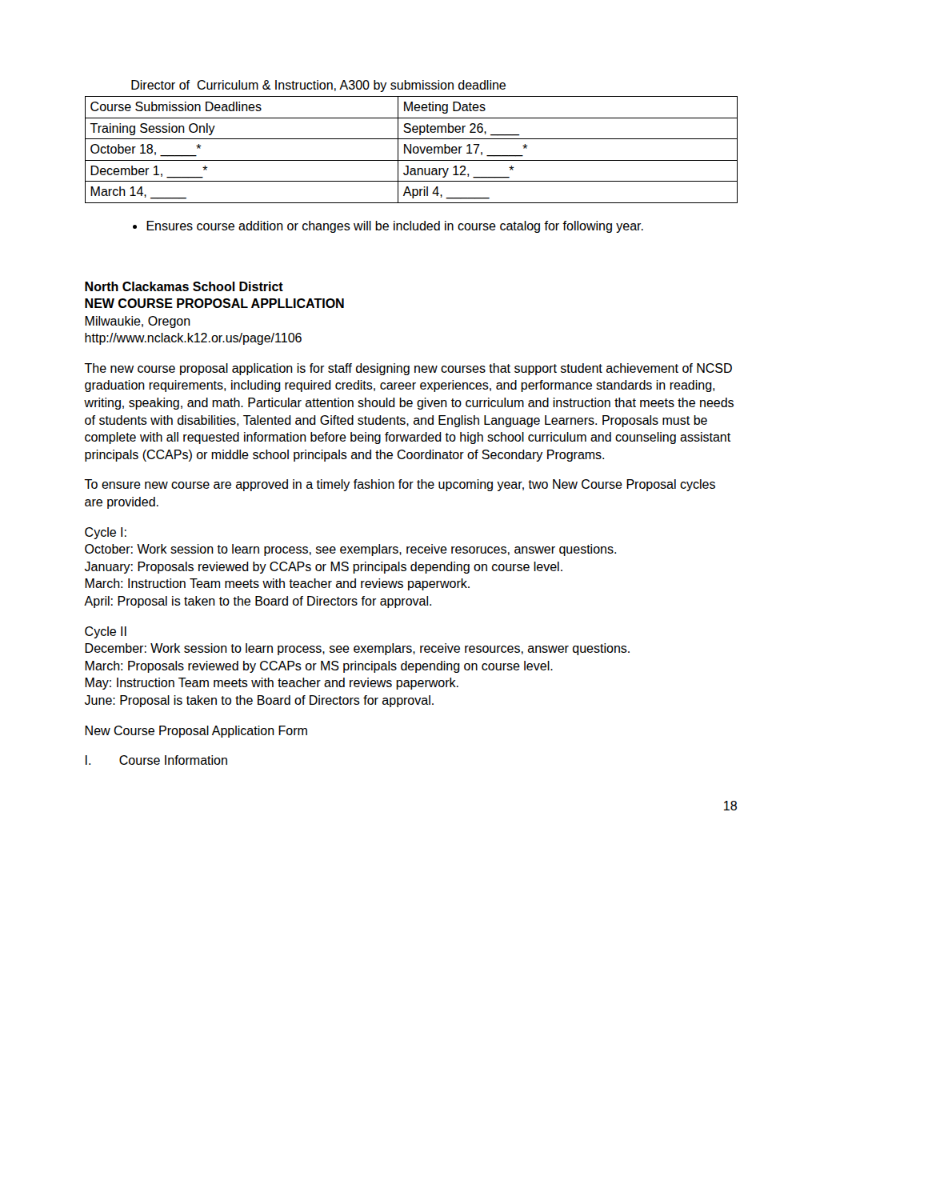Director of Curriculum & Instruction, A300 by submission deadline
| Course Submission Deadlines | Meeting Dates |
| Training Session Only | September 26, ____ |
| October 18, _____* | November 17, _____* |
| December 1, _____* | January 12, _____* |
| March 14, _____ | April 4, ______ |
Ensures course addition or changes will be included in course catalog for following year.
North Clackamas School District
NEW COURSE PROPOSAL APPLLICATION
Milwaukie, Oregon
http://www.nclack.k12.or.us/page/1106
The new course proposal application is for staff designing new courses that support student achievement of NCSD graduation requirements, including required credits, career experiences, and performance standards in reading, writing, speaking, and math. Particular attention should be given to curriculum and instruction that meets the needs of students with disabilities, Talented and Gifted students, and English Language Learners. Proposals must be complete with all requested information before being forwarded to high school curriculum and counseling assistant principals (CCAPs) or middle school principals and the Coordinator of Secondary Programs.
To ensure new course are approved in a timely fashion for the upcoming year, two New Course Proposal cycles are provided.
Cycle I:
October: Work session to learn process, see exemplars, receive resoruces, answer questions.
January: Proposals reviewed by CCAPs or MS principals depending on course level.
March: Instruction Team meets with teacher and reviews paperwork.
April: Proposal is taken to the Board of Directors for approval.
Cycle II
December: Work session to learn process, see exemplars, receive resources, answer questions.
March: Proposals reviewed by CCAPs or MS principals depending on course level.
May: Instruction Team meets with teacher and reviews paperwork.
June: Proposal is taken to the Board of Directors for approval.
New Course Proposal Application Form
I. Course Information
18